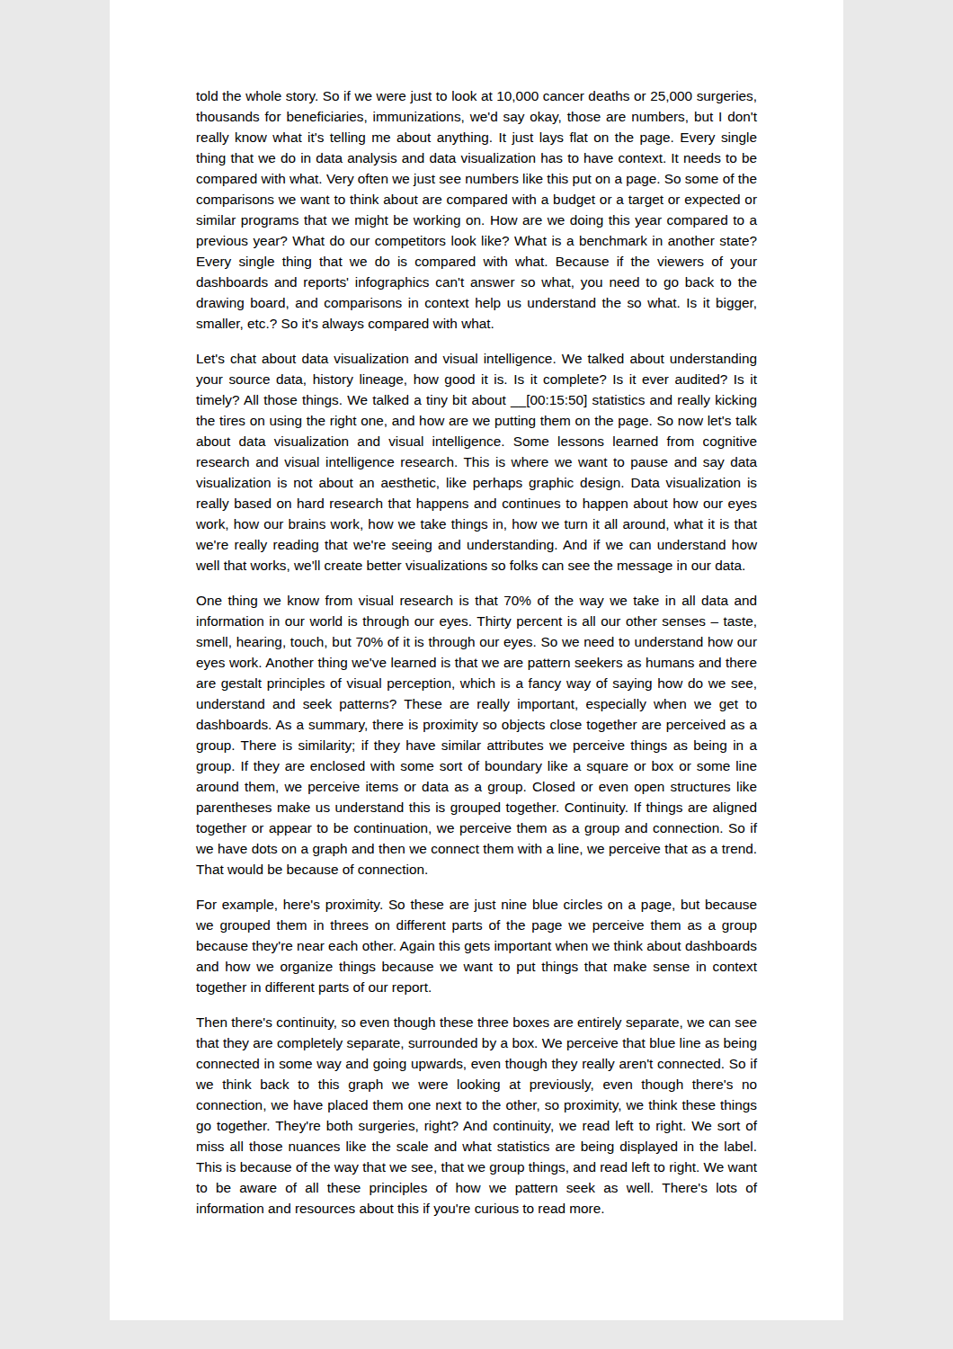told the whole story. So if we were just to look at 10,000 cancer deaths or 25,000 surgeries, thousands for beneficiaries, immunizations, we'd say okay, those are numbers, but I don't really know what it's telling me about anything. It just lays flat on the page. Every single thing that we do in data analysis and data visualization has to have context. It needs to be compared with what. Very often we just see numbers like this put on a page. So some of the comparisons we want to think about are compared with a budget or a target or expected or similar programs that we might be working on. How are we doing this year compared to a previous year? What do our competitors look like? What is a benchmark in another state? Every single thing that we do is compared with what. Because if the viewers of your dashboards and reports' infographics can't answer so what, you need to go back to the drawing board, and comparisons in context help us understand the so what. Is it bigger, smaller, etc.? So it's always compared with what.
Let's chat about data visualization and visual intelligence. We talked about understanding your source data, history lineage, how good it is. Is it complete? Is it ever audited? Is it timely? All those things. We talked a tiny bit about __[00:15:50] statistics and really kicking the tires on using the right one, and how are we putting them on the page. So now let's talk about data visualization and visual intelligence. Some lessons learned from cognitive research and visual intelligence research. This is where we want to pause and say data visualization is not about an aesthetic, like perhaps graphic design. Data visualization is really based on hard research that happens and continues to happen about how our eyes work, how our brains work, how we take things in, how we turn it all around, what it is that we're really reading that we're seeing and understanding. And if we can understand how well that works, we'll create better visualizations so folks can see the message in our data.
One thing we know from visual research is that 70% of the way we take in all data and information in our world is through our eyes. Thirty percent is all our other senses – taste, smell, hearing, touch, but 70% of it is through our eyes. So we need to understand how our eyes work. Another thing we've learned is that we are pattern seekers as humans and there are gestalt principles of visual perception, which is a fancy way of saying how do we see, understand and seek patterns? These are really important, especially when we get to dashboards. As a summary, there is proximity so objects close together are perceived as a group. There is similarity; if they have similar attributes we perceive things as being in a group. If they are enclosed with some sort of boundary like a square or box or some line around them, we perceive items or data as a group. Closed or even open structures like parentheses make us understand this is grouped together. Continuity. If things are aligned together or appear to be continuation, we perceive them as a group and connection. So if we have dots on a graph and then we connect them with a line, we perceive that as a trend. That would be because of connection.
For example, here's proximity. So these are just nine blue circles on a page, but because we grouped them in threes on different parts of the page we perceive them as a group because they're near each other. Again this gets important when we think about dashboards and how we organize things because we want to put things that make sense in context together in different parts of our report.
Then there's continuity, so even though these three boxes are entirely separate, we can see that they are completely separate, surrounded by a box. We perceive that blue line as being connected in some way and going upwards, even though they really aren't connected. So if we think back to this graph we were looking at previously, even though there's no connection, we have placed them one next to the other, so proximity, we think these things go together. They're both surgeries, right? And continuity, we read left to right. We sort of miss all those nuances like the scale and what statistics are being displayed in the label. This is because of the way that we see, that we group things, and read left to right. We want to be aware of all these principles of how we pattern seek as well. There's lots of information and resources about this if you're curious to read more.